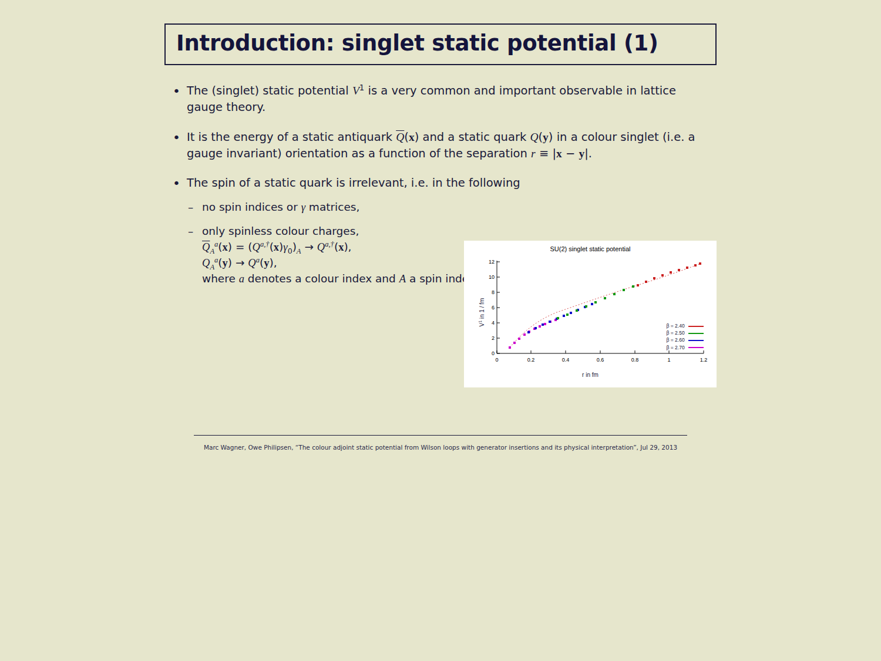Introduction: singlet static potential (1)
The (singlet) static potential V1 is a very common and important observable in lattice gauge theory.
It is the energy of a static antiquark Q(x) and a static quark Q(y) in a colour singlet (i.e. a gauge invariant) orientation as a function of the separation r ≡ |x − y|.
The spin of a static quark is irrelevant, i.e. in the following
no spin indices or γ matrices,
only spinless colour charges,
QAa(x) = (Qa,†(x)γ0)A → Qa,†(x),
QAa(y) → Qa(y),
where a denotes a colour index and A a spin index.
SU(2) singlet static potential
V1 in 1 / fm
0 2 4 6 8 10 12 0 0.2 0.4 0.6 0.8 1 1.2
β = 2.40
β = 2.50
β = 2.60
β = 2.70
r in fm
Marc Wagner, Owe Philipsen, “The colour adjoint static potential from Wilson loops with generator insertions and its physical interpretation”, Jul 29, 2013